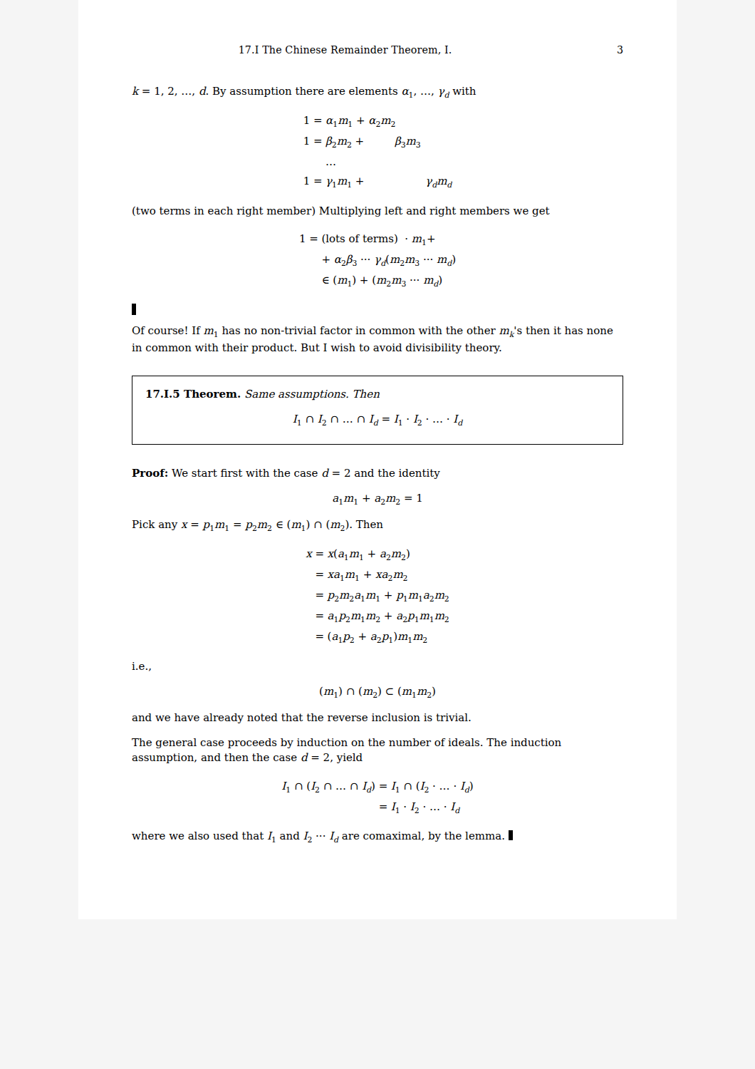17.I The Chinese Remainder Theorem, I. 3
k = 1, 2, …, d. By assumption there are elements α1, …, γd with
1 =
α1m1 + α2m2
1 =
β2m2 + β3m3
…
1 =
γ1m1 + γdmd
(two terms in each right member) Multiplying left and right members we get
1 =
(lots of terms) · m1+
+ α2β3 ··· γd(m2m3 ··· md)
∈ (m1) + (m2m3 ··· md)
Of course! If m1 has no non-trivial factor in common with the other mk's then it has none in common with their product. But I wish to avoid divisibility theory.
17.I.5 Theorem. Same assumptions. Then
I1 ∩ I2 ∩ … ∩ Id = I1 · I2 · … · Id
Proof: We start first with the case d = 2 and the identity
a1m1 + a2m2 = 1
Pick any x = p1m1 = p2m2 ∈ (m1) ∩ (m2). Then
x =
x(a1m1 + a2m2)
=
xa1m1 + xa2m2
=
p2m2a1m1 + p1m1a2m2
=
a1p2m1m2 + a2p1m1m2
=
(a1p2 + a2p1)m1m2
i.e.,
(m1) ∩ (m2) ⊂ (m1m2)
and we have already noted that the reverse inclusion is trivial.
The general case proceeds by induction on the number of ideals. The induction assumption, and then the case d = 2, yield
I1 ∩ (I2 ∩ … ∩ Id) =
I1 ∩ (I2 · … · Id)
=
I1 · I2 · … · Id
where we also used that I1 and I2 ··· Id are comaximal, by the lemma.